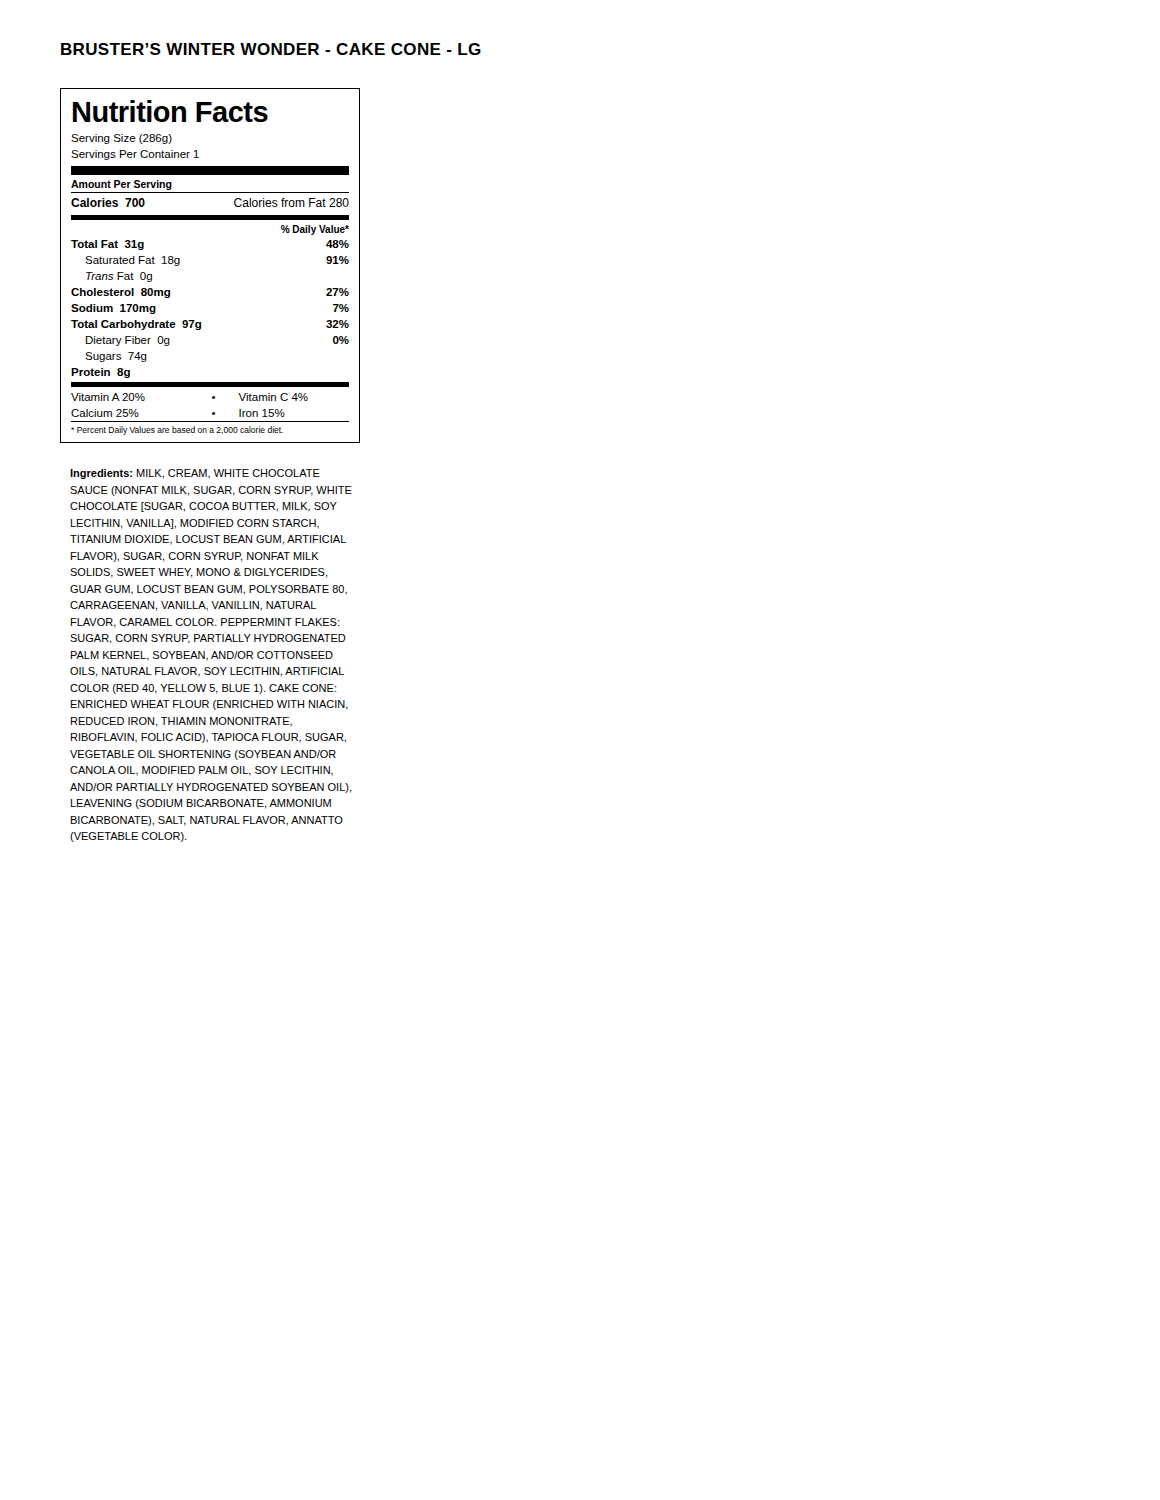BRUSTER’S WINTER WONDER - CAKE CONE - LG
Nutrition Facts
Serving Size (286g)
Servings Per Container 1
Amount Per Serving
| Calories 700 | Calories from Fat 280 |
| | % Daily Value* |
| Total Fat 31g | 48% |
| Saturated Fat 18g | 91% |
| Trans Fat 0g | |
| Cholesterol 80mg | 27% |
| Sodium 170mg | 7% |
| Total Carbohydrate 97g | 32% |
| Dietary Fiber 0g | 0% |
| Sugars 74g | |
| Protein 8g | |
| Vitamin A 20% | • | Vitamin C 4% |
| Calcium 25% | • | Iron 15% |
* Percent Daily Values are based on a 2,000 calorie diet.
Ingredients: MILK, CREAM, WHITE CHOCOLATE SAUCE (NONFAT MILK, SUGAR, CORN SYRUP, WHITE CHOCOLATE [SUGAR, COCOA BUTTER, MILK, SOY LECITHIN, VANILLA], MODIFIED CORN STARCH, TITANIUM DIOXIDE, LOCUST BEAN GUM, ARTIFICIAL FLAVOR), SUGAR, CORN SYRUP, NONFAT MILK SOLIDS, SWEET WHEY, MONO & DIGLYCERIDES, GUAR GUM, LOCUST BEAN GUM, POLYSORBATE 80, CARRAGEENAN, VANILLA, VANILLIN, NATURAL FLAVOR, CARAMEL COLOR. PEPPERMINT FLAKES: SUGAR, CORN SYRUP, PARTIALLY HYDROGENATED PALM KERNEL, SOYBEAN, AND/OR COTTONSEED OILS, NATURAL FLAVOR, SOY LECITHIN, ARTIFICIAL COLOR (RED 40, YELLOW 5, BLUE 1). CAKE CONE: ENRICHED WHEAT FLOUR (ENRICHED WITH NIACIN, REDUCED IRON, THIAMIN MONONITRATE, RIBOFLAVIN, FOLIC ACID), TAPIOCA FLOUR, SUGAR, VEGETABLE OIL SHORTENING (SOYBEAN AND/OR CANOLA OIL, MODIFIED PALM OIL, SOY LECITHIN, AND/OR PARTIALLY HYDROGENATED SOYBEAN OIL), LEAVENING (SODIUM BICARBONATE, AMMONIUM BICARBONATE), SALT, NATURAL FLAVOR, ANNATTO (VEGETABLE COLOR).